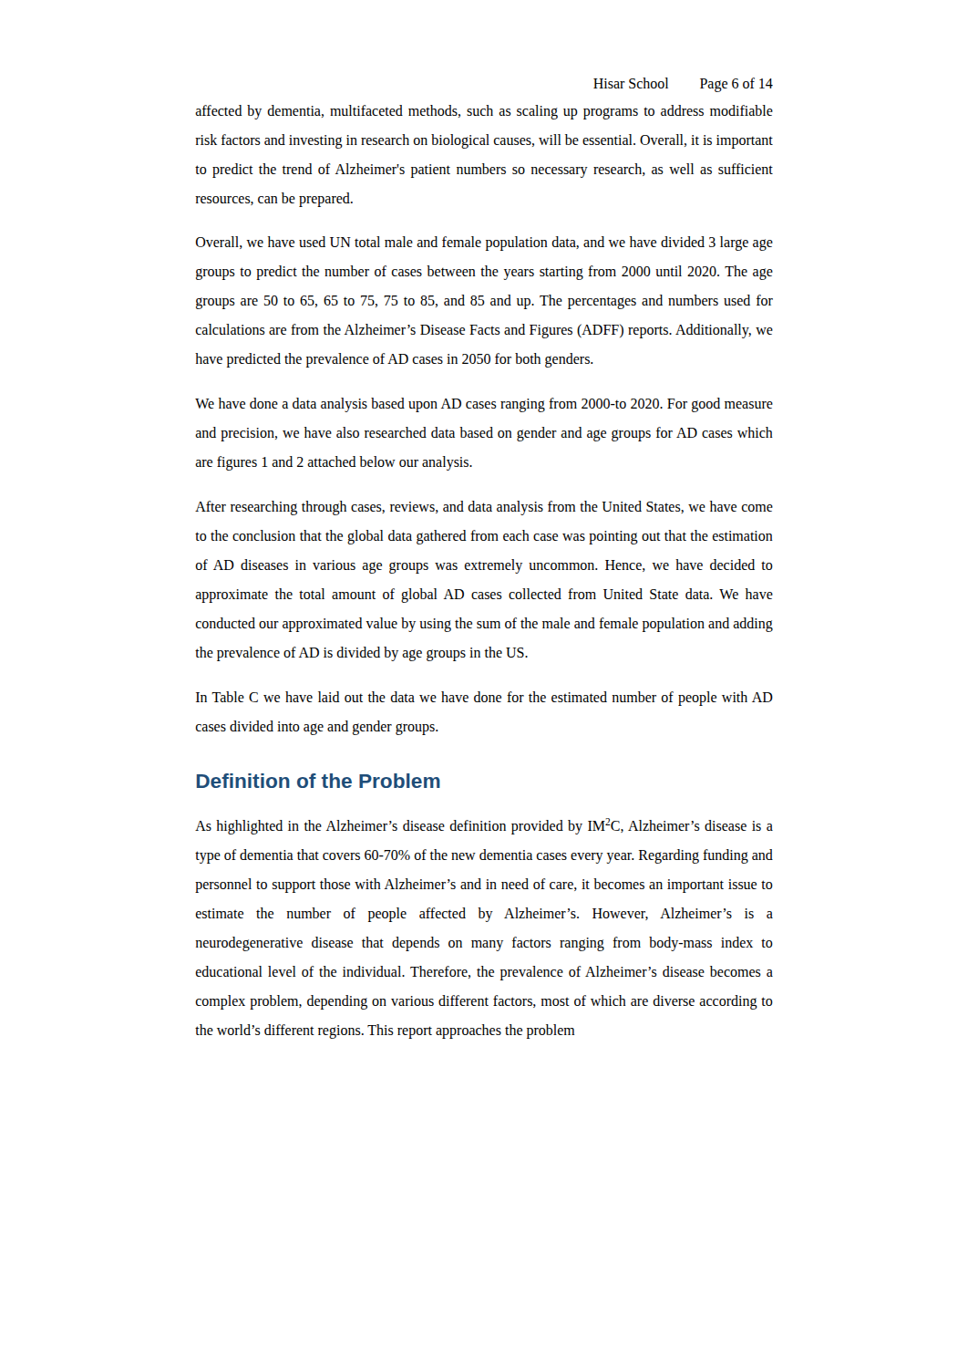Hisar School Page 6 of 14
affected by dementia, multifaceted methods, such as scaling up programs to address modifiable risk factors and investing in research on biological causes, will be essential. Overall, it is important to predict the trend of Alzheimer's patient numbers so necessary research, as well as sufficient resources, can be prepared.
Overall, we have used UN total male and female population data, and we have divided 3 large age groups to predict the number of cases between the years starting from 2000 until 2020. The age groups are 50 to 65, 65 to 75, 75 to 85, and 85 and up. The percentages and numbers used for calculations are from the Alzheimer’s Disease Facts and Figures (ADFF) reports. Additionally, we have predicted the prevalence of AD cases in 2050 for both genders.
We have done a data analysis based upon AD cases ranging from 2000-to 2020. For good measure and precision, we have also researched data based on gender and age groups for AD cases which are figures 1 and 2 attached below our analysis.
After researching through cases, reviews, and data analysis from the United States, we have come to the conclusion that the global data gathered from each case was pointing out that the estimation of AD diseases in various age groups was extremely uncommon. Hence, we have decided to approximate the total amount of global AD cases collected from United State data. We have conducted our approximated value by using the sum of the male and female population and adding the prevalence of AD is divided by age groups in the US.
In Table C we have laid out the data we have done for the estimated number of people with AD cases divided into age and gender groups.
Definition of the Problem
As highlighted in the Alzheimer’s disease definition provided by IM2C, Alzheimer’s disease is a type of dementia that covers 60-70% of the new dementia cases every year. Regarding funding and personnel to support those with Alzheimer’s and in need of care, it becomes an important issue to estimate the number of people affected by Alzheimer’s. However, Alzheimer’s is a neurodegenerative disease that depends on many factors ranging from body-mass index to educational level of the individual. Therefore, the prevalence of Alzheimer’s disease becomes a complex problem, depending on various different factors, most of which are diverse according to the world’s different regions. This report approaches the problem